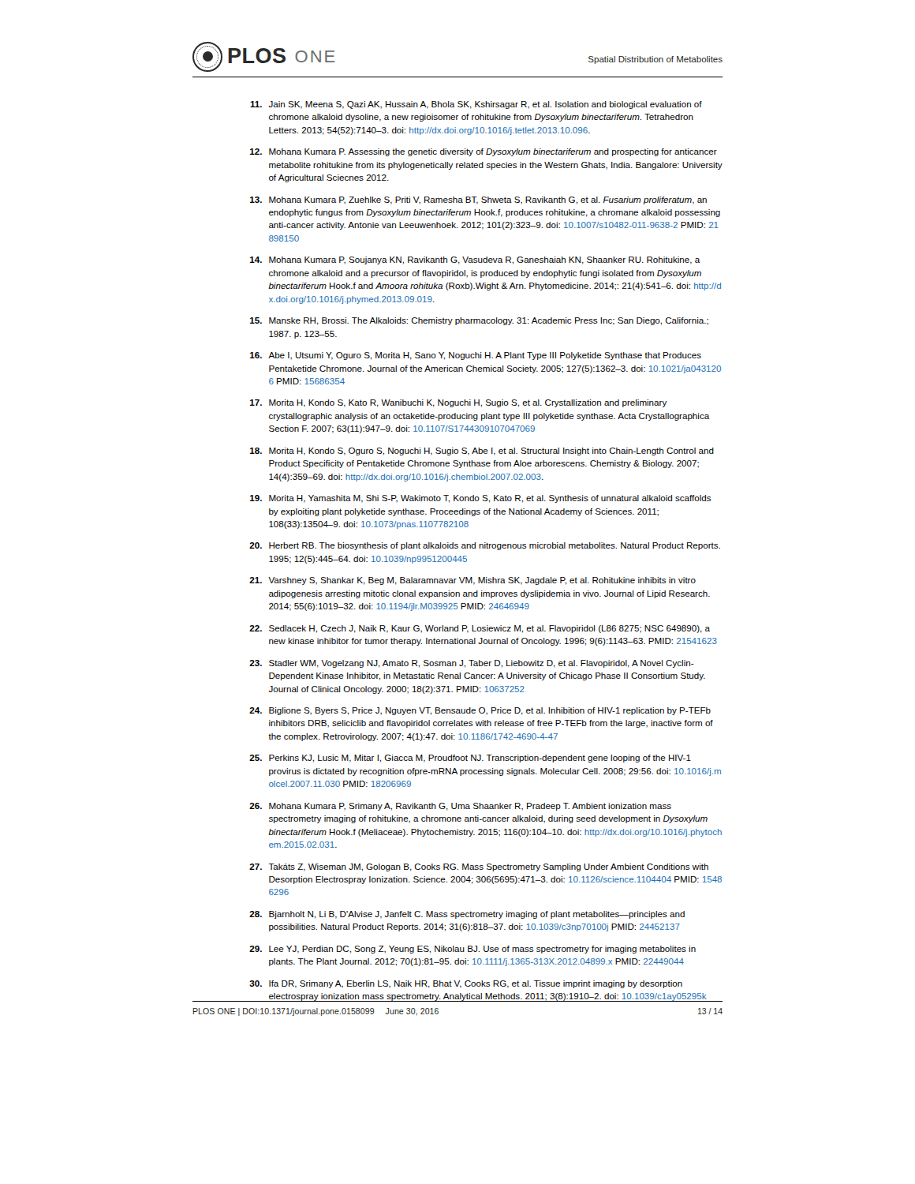PLOS ONE
Spatial Distribution of Metabolites
11. Jain SK, Meena S, Qazi AK, Hussain A, Bhola SK, Kshirsagar R, et al. Isolation and biological evaluation of chromone alkaloid dysoline, a new regioisomer of rohitukine from Dysoxylum binectariferum. Tetrahedron Letters. 2013; 54(52):7140–3. doi: http://dx.doi.org/10.1016/j.tetlet.2013.10.096.
12. Mohana Kumara P. Assessing the genetic diversity of Dysoxylum binectariferum and prospecting for anticancer metabolite rohitukine from its phylogenetically related species in the Western Ghats, India. Bangalore: University of Agricultural Sciecnes 2012.
13. Mohana Kumara P, Zuehlke S, Priti V, Ramesha BT, Shweta S, Ravikanth G, et al. Fusarium proliferatum, an endophytic fungus from Dysoxylum binectariferum Hook.f, produces rohitukine, a chromane alkaloid possessing anti-cancer activity. Antonie van Leeuwenhoek. 2012; 101(2):323–9. doi: 10.1007/s10482-011-9638-2 PMID: 21898150
14. Mohana Kumara P, Soujanya KN, Ravikanth G, Vasudeva R, Ganeshaiah KN, Shaanker RU. Rohitukine, a chromone alkaloid and a precursor of flavopiridol, is produced by endophytic fungi isolated from Dysoxylum binectariferum Hook.f and Amoora rohituka (Roxb).Wight & Arn. Phytomedicine. 2014;: 21(4):541–6. doi: http://dx.doi.org/10.1016/j.phymed.2013.09.019.
15. Manske RH, Brossi. The Alkaloids: Chemistry pharmacology. 31: Academic Press Inc; San Diego, California.; 1987. p. 123–55.
16. Abe I, Utsumi Y, Oguro S, Morita H, Sano Y, Noguchi H. A Plant Type III Polyketide Synthase that Produces Pentaketide Chromone. Journal of the American Chemical Society. 2005; 127(5):1362–3. doi: 10.1021/ja0431206 PMID: 15686354
17. Morita H, Kondo S, Kato R, Wanibuchi K, Noguchi H, Sugio S, et al. Crystallization and preliminary crystallographic analysis of an octaketide-producing plant type III polyketide synthase. Acta Crystallographica Section F. 2007; 63(11):947–9. doi: 10.1107/S1744309107047069
18. Morita H, Kondo S, Oguro S, Noguchi H, Sugio S, Abe I, et al. Structural Insight into Chain-Length Control and Product Specificity of Pentaketide Chromone Synthase from Aloe arborescens. Chemistry & Biology. 2007; 14(4):359–69. doi: http://dx.doi.org/10.1016/j.chembiol.2007.02.003.
19. Morita H, Yamashita M, Shi S-P, Wakimoto T, Kondo S, Kato R, et al. Synthesis of unnatural alkaloid scaffolds by exploiting plant polyketide synthase. Proceedings of the National Academy of Sciences. 2011; 108(33):13504–9. doi: 10.1073/pnas.1107782108
20. Herbert RB. The biosynthesis of plant alkaloids and nitrogenous microbial metabolites. Natural Product Reports. 1995; 12(5):445–64. doi: 10.1039/np9951200445
21. Varshney S, Shankar K, Beg M, Balaramnavar VM, Mishra SK, Jagdale P, et al. Rohitukine inhibits in vitro adipogenesis arresting mitotic clonal expansion and improves dyslipidemia in vivo. Journal of Lipid Research. 2014; 55(6):1019–32. doi: 10.1194/jlr.M039925 PMID: 24646949
22. Sedlacek H, Czech J, Naik R, Kaur G, Worland P, Losiewicz M, et al. Flavopiridol (L86 8275; NSC 649890), a new kinase inhibitor for tumor therapy. International Journal of Oncology. 1996; 9(6):1143–63. PMID: 21541623
23. Stadler WM, Vogelzang NJ, Amato R, Sosman J, Taber D, Liebowitz D, et al. Flavopiridol, A Novel Cyclin-Dependent Kinase Inhibitor, in Metastatic Renal Cancer: A University of Chicago Phase II Consortium Study. Journal of Clinical Oncology. 2000; 18(2):371. PMID: 10637252
24. Biglione S, Byers S, Price J, Nguyen VT, Bensaude O, Price D, et al. Inhibition of HIV-1 replication by P-TEFb inhibitors DRB, seliciclib and flavopiridol correlates with release of free P-TEFb from the large, inactive form of the complex. Retrovirology. 2007; 4(1):47. doi: 10.1186/1742-4690-4-47
25. Perkins KJ, Lusic M, Mitar I, Giacca M, Proudfoot NJ. Transcription-dependent gene looping of the HIV-1 provirus is dictated by recognition ofpre-mRNA processing signals. Molecular Cell. 2008; 29:56. doi: 10.1016/j.molcel.2007.11.030 PMID: 18206969
26. Mohana Kumara P, Srimany A, Ravikanth G, Uma Shaanker R, Pradeep T. Ambient ionization mass spectrometry imaging of rohitukine, a chromone anti-cancer alkaloid, during seed development in Dysoxylum binectariferum Hook.f (Meliaceae). Phytochemistry. 2015; 116(0):104–10. doi: http://dx.doi.org/10.1016/j.phytochem.2015.02.031.
27. Takáts Z, Wiseman JM, Gologan B, Cooks RG. Mass Spectrometry Sampling Under Ambient Conditions with Desorption Electrospray Ionization. Science. 2004; 306(5695):471–3. doi: 10.1126/science.1104404 PMID: 15486296
28. Bjarnholt N, Li B, D'Alvise J, Janfelt C. Mass spectrometry imaging of plant metabolites—principles and possibilities. Natural Product Reports. 2014; 31(6):818–37. doi: 10.1039/c3np70100j PMID: 24452137
29. Lee YJ, Perdian DC, Song Z, Yeung ES, Nikolau BJ. Use of mass spectrometry for imaging metabolites in plants. The Plant Journal. 2012; 70(1):81–95. doi: 10.1111/j.1365-313X.2012.04899.x PMID: 22449044
30. Ifa DR, Srimany A, Eberlin LS, Naik HR, Bhat V, Cooks RG, et al. Tissue imprint imaging by desorption electrospray ionization mass spectrometry. Analytical Methods. 2011; 3(8):1910–2. doi: 10.1039/c1ay05295k
PLOS ONE | DOI:10.1371/journal.pone.0158099 June 30, 2016
13 / 14